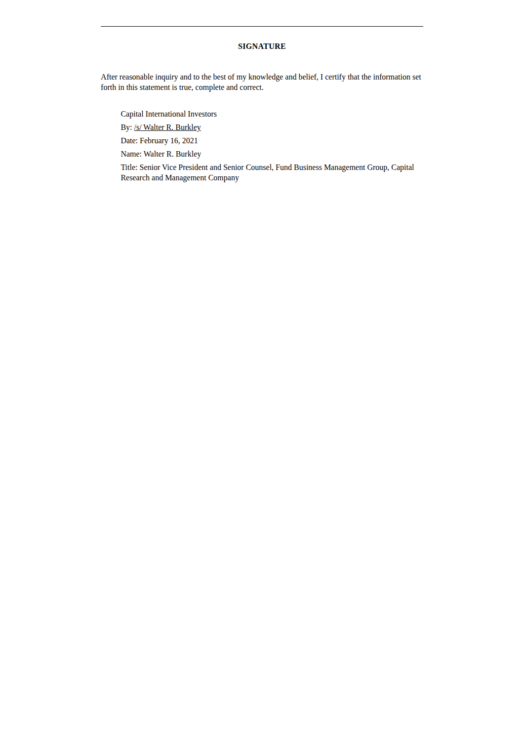SIGNATURE
After reasonable inquiry and to the best of my knowledge and belief, I certify that the information set forth in this statement is true, complete and correct.
Capital International Investors
By: /s/ Walter R. Burkley
Date: February 16, 2021
Name: Walter R. Burkley
Title: Senior Vice President and Senior Counsel, Fund Business Management Group, Capital Research and Management Company